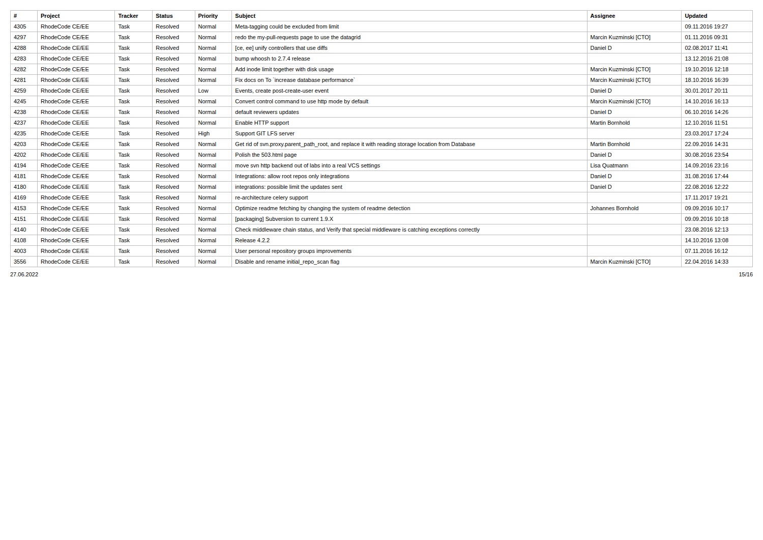| # | Project | Tracker | Status | Priority | Subject | Assignee | Updated |
| --- | --- | --- | --- | --- | --- | --- | --- |
| 4305 | RhodeCode CE/EE | Task | Resolved | Normal | Meta-tagging could be excluded from limit | | 09.11.2016 19:27 |
| 4297 | RhodeCode CE/EE | Task | Resolved | Normal | redo the my-pull-requests page to use the datagrid | Marcin Kuzminski [CTO] | 01.11.2016 09:31 |
| 4288 | RhodeCode CE/EE | Task | Resolved | Normal | [ce, ee] unify controllers that use diffs | Daniel D | 02.08.2017 11:41 |
| 4283 | RhodeCode CE/EE | Task | Resolved | Normal | bump whoosh to 2.7.4 release | | 13.12.2016 21:08 |
| 4282 | RhodeCode CE/EE | Task | Resolved | Normal | Add inode limit together with disk usage | Marcin Kuzminski [CTO] | 19.10.2016 12:18 |
| 4281 | RhodeCode CE/EE | Task | Resolved | Normal | Fix docs on To `increase database performance` | Marcin Kuzminski [CTO] | 18.10.2016 16:39 |
| 4259 | RhodeCode CE/EE | Task | Resolved | Low | Events, create post-create-user event | Daniel D | 30.01.2017 20:11 |
| 4245 | RhodeCode CE/EE | Task | Resolved | Normal | Convert control command to use http mode by default | Marcin Kuzminski [CTO] | 14.10.2016 16:13 |
| 4238 | RhodeCode CE/EE | Task | Resolved | Normal | default reviewers updates | Daniel D | 06.10.2016 14:26 |
| 4237 | RhodeCode CE/EE | Task | Resolved | Normal | Enable HTTP support | Martin Bornhold | 12.10.2016 11:51 |
| 4235 | RhodeCode CE/EE | Task | Resolved | High | Support GIT LFS server | | 23.03.2017 17:24 |
| 4203 | RhodeCode CE/EE | Task | Resolved | Normal | Get rid of svn.proxy.parent_path_root, and replace it with reading storage location from Database | Martin Bornhold | 22.09.2016 14:31 |
| 4202 | RhodeCode CE/EE | Task | Resolved | Normal | Polish the 503.html page | Daniel D | 30.08.2016 23:54 |
| 4194 | RhodeCode CE/EE | Task | Resolved | Normal | move svn http backend out of labs into a real VCS settings | Lisa Quatmann | 14.09.2016 23:16 |
| 4181 | RhodeCode CE/EE | Task | Resolved | Normal | Integrations: allow root repos only integrations | Daniel D | 31.08.2016 17:44 |
| 4180 | RhodeCode CE/EE | Task | Resolved | Normal | integrations: possible limit the updates sent | Daniel D | 22.08.2016 12:22 |
| 4169 | RhodeCode CE/EE | Task | Resolved | Normal | re-architecture celery support | | 17.11.2017 19:21 |
| 4153 | RhodeCode CE/EE | Task | Resolved | Normal | Optimize readme fetching by changing the system of readme detection | Johannes Bornhold | 09.09.2016 10:17 |
| 4151 | RhodeCode CE/EE | Task | Resolved | Normal | [packaging] Subversion to current 1.9.X | | 09.09.2016 10:18 |
| 4140 | RhodeCode CE/EE | Task | Resolved | Normal | Check middleware chain status, and Verify that special middleware is catching exceptions correctly | | 23.08.2016 12:13 |
| 4108 | RhodeCode CE/EE | Task | Resolved | Normal | Release 4.2.2 | | 14.10.2016 13:08 |
| 4003 | RhodeCode CE/EE | Task | Resolved | Normal | User personal repository groups improvements | | 07.11.2016 16:12 |
| 3556 | RhodeCode CE/EE | Task | Resolved | Normal | Disable and rename initial_repo_scan flag | Marcin Kuzminski [CTO] | 22.04.2016 14:33 |
27.06.2022 15/16